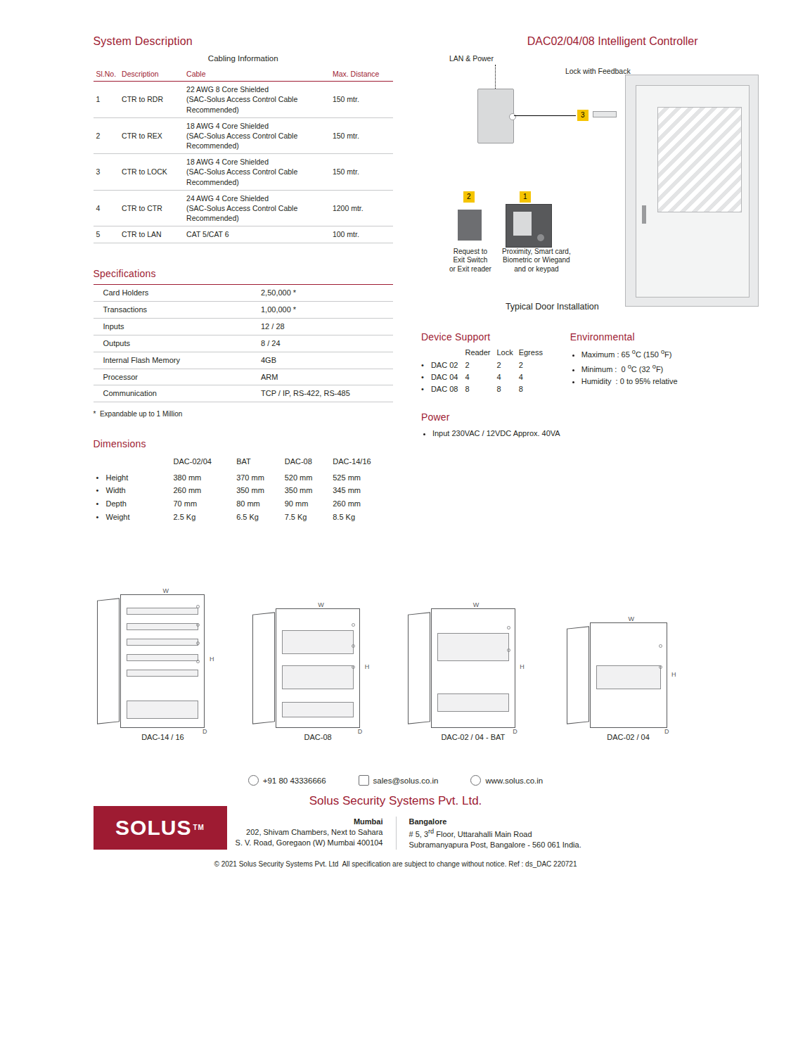System Description
Cabling Information
| Sl.No. | Description | Cable | Max. Distance |
| --- | --- | --- | --- |
| 1 | CTR to RDR | 22 AWG 8 Core Shielded (SAC-Solus Access Control Cable Recommended) | 150 mtr. |
| 2 | CTR to REX | 18 AWG 4 Core Shielded (SAC-Solus Access Control Cable Recommended) | 150 mtr. |
| 3 | CTR to LOCK | 18 AWG 4 Core Shielded (SAC-Solus Access Control Cable Recommended) | 150 mtr. |
| 4 | CTR to CTR | 24 AWG 4 Core Shielded (SAC-Solus Access Control Cable Recommended) | 1200 mtr. |
| 5 | CTR to LAN | CAT 5/CAT 6 | 100 mtr. |
Specifications
| Card Holders | 2,50,000 * |
| Transactions | 1,00,000 * |
| Inputs | 12 / 28 |
| Outputs | 8 / 24 |
| Internal Flash Memory | 4GB |
| Processor | ARM |
| Communication | TCP / IP, RS-422, RS-485 |
* Expandable up to 1 Million
Dimensions
| | DAC-02/04 | BAT | DAC-08 | DAC-14/16 |
| --- | --- | --- | --- | --- |
| Height | 380 mm | 370 mm | 520 mm | 525 mm |
| Width | 260 mm | 350 mm | 350 mm | 345 mm |
| Depth | 70 mm | 80 mm | 90 mm | 260 mm |
| Weight | 2.5 Kg | 6.5 Kg | 7.5 Kg | 8.5 Kg |
DAC02/04/08 Intelligent Controller
LAN & Power Lock with Feedback
3
2 1
Request to
Exit Switch
or Exit reader
Proximity, Smart card,
Biometric or Wiegand
and or keypad
Typical Door Installation
Device Support
| | Reader | Lock | Egress |
| --- | --- | --- | --- |
| DAC 02 | 2 | 2 | 2 |
| DAC 04 | 4 | 4 | 4 |
| DAC 08 | 8 | 8 | 8 |
Environmental
Maximum : 65 oC (150 oF)
Minimum : 0 oC (32 oF)
Humidity : 0 to 95% relative
Power
Input 230VAC / 12VDC Approx. 40VA
W H D
DAC-14 / 16
W H D
DAC-08
W H D
DAC-02 / 04 - BAT
W H D
DAC-02 / 04
+91 80 43336666 sales@solus.co.in www.solus.co.in
Solus Security Systems Pvt. Ltd.
Mumbai
202, Shivam Chambers, Next to Sahara
S. V. Road, Goregaon (W) Mumbai 400104
Bangalore
# 5, 3rd Floor, Uttarahalli Main Road
Subramanyapura Post, Bangalore - 560 061 India.
© 2021 Solus Security Systems Pvt. Ltd All specification are subject to change without notice. Ref : ds_DAC 220721
SOLUSTM